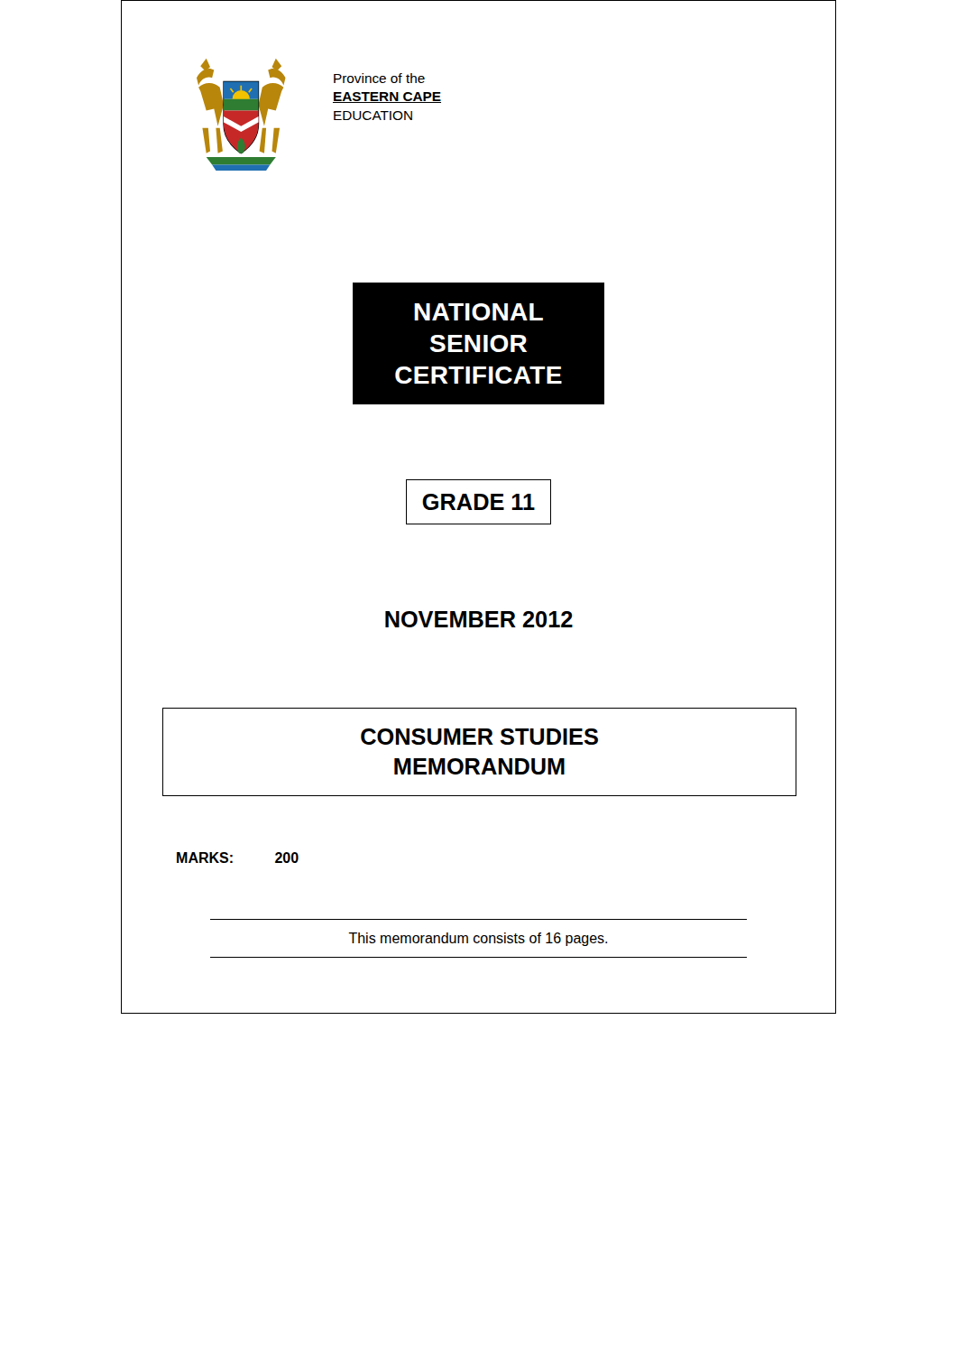Province of the
EASTERN CAPE
EDUCATION
NATIONAL
SENIOR CERTIFICATE
GRADE 11
NOVEMBER 2012
CONSUMER STUDIES
MEMORANDUM
MARKS:200
This memorandum consists of 16 pages.